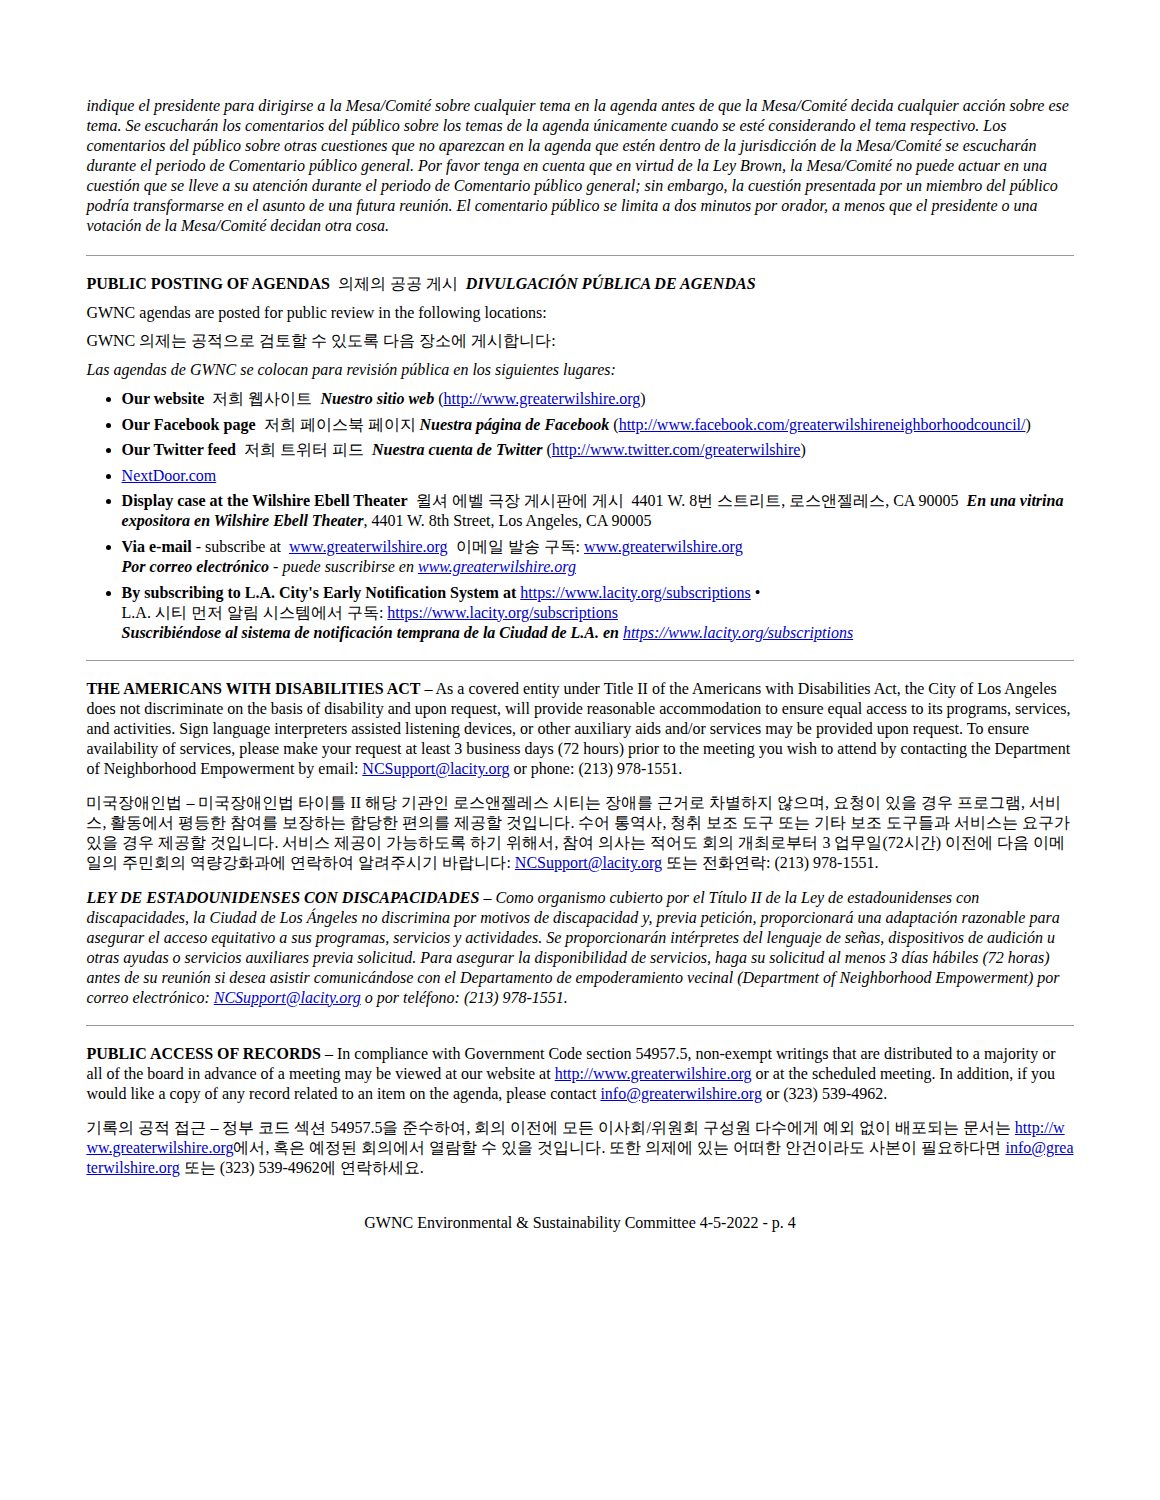indique el presidente para dirigirse a la Mesa/Comité sobre cualquier tema en la agenda antes de que la Mesa/Comité decida cualquier acción sobre ese tema. Se escucharán los comentarios del público sobre los temas de la agenda únicamente cuando se esté considerando el tema respectivo. Los comentarios del público sobre otras cuestiones que no aparezcan en la agenda que estén dentro de la jurisdicción de la Mesa/Comité se escucharán durante el periodo de Comentario público general. Por favor tenga en cuenta que en virtud de la Ley Brown, la Mesa/Comité no puede actuar en una cuestión que se lleve a su atención durante el periodo de Comentario público general; sin embargo, la cuestión presentada por un miembro del público podría transformarse en el asunto de una futura reunión. El comentario público se limita a dos minutos por orador, a menos que el presidente o una votación de la Mesa/Comité decidan otra cosa.
PUBLIC POSTING OF AGENDAS 의제의 공공 게시 DIVULGACIÓN PÚBLICA DE AGENDAS
GWNC agendas are posted for public review in the following locations:
GWNC 의제는 공적으로 검토할 수 있도록 다음 장소에 게시합니다:
Las agendas de GWNC se colocan para revisión pública en los siguientes lugares:
Our website 저희 웹사이트 Nuestro sitio web (http://www.greaterwilshire.org)
Our Facebook page 저희 페이스북 페이지 Nuestra página de Facebook (http://www.facebook.com/greaterwilshireneighborhoodcouncil/)
Our Twitter feed 저희 트위터 피드 Nuestra cuenta de Twitter (http://www.twitter.com/greaterwilshire)
NextDoor.com
Display case at the Wilshire Ebell Theater 윌셔 에벨 극장 게시판에 게시 4401 W. 8번 스트리트, 로스앤젤레스, CA 90005 En una vitrina expositora en Wilshire Ebell Theater, 4401 W. 8th Street, Los Angeles, CA 90005
Via e-mail - subscribe at www.greaterwilshire.org 이메일 발송 구독: www.greaterwilshire.org
Por correo electrónico - puede suscribirse en www.greaterwilshire.org
By subscribing to L.A. City's Early Notification System at https://www.lacity.org/subscriptions •
L.A. 시티 먼저 알림 시스템에서 구독: https://www.lacity.org/subscriptions
Suscribiéndose al sistema de notificación temprana de la Ciudad de L.A. en https://www.lacity.org/subscriptions
THE AMERICANS WITH DISABILITIES ACT – As a covered entity under Title II of the Americans with Disabilities Act, the City of Los Angeles does not discriminate on the basis of disability and upon request, will provide reasonable accommodation to ensure equal access to its programs, services, and activities. Sign language interpreters assisted listening devices, or other auxiliary aids and/or services may be provided upon request. To ensure availability of services, please make your request at least 3 business days (72 hours) prior to the meeting you wish to attend by contacting the Department of Neighborhood Empowerment by email: NCSupport@lacity.org or phone: (213) 978-1551.
미국장애인법 – 미국장애인법 타이틀 II 해당 기관인 로스앤젤레스 시티는 장애를 근거로 차별하지 않으며, 요청이 있을 경우 프로그램, 서비스, 활동에서 평등한 참여를 보장하는 합당한 편의를 제공할 것입니다. 수어 통역사, 청취 보조 도구 또는 기타 보조 도구들과 서비스는 요구가 있을 경우 제공할 것입니다. 서비스 제공이 가능하도록 하기 위해서, 참여 의사는 적어도 회의 개최로부터 3 업무일(72시간) 이전에 다음 이메일의 주민회의 역량강화과에 연락하여 알려주시기 바랍니다: NCSupport@lacity.org 또는 전화연락: (213) 978-1551.
LEY DE ESTADOUNIDENSES CON DISCAPACIDADES – Como organismo cubierto por el Título II de la Ley de estadounidenses con discapacidades, la Ciudad de Los Ángeles no discrimina por motivos de discapacidad y, previa petición, proporcionará una adaptación razonable para asegurar el acceso equitativo a sus programas, servicios y actividades. Se proporcionarán intérpretes del lenguaje de señas, dispositivos de audición u otras ayudas o servicios auxiliares previa solicitud. Para asegurar la disponibilidad de servicios, haga su solicitud al menos 3 días hábiles (72 horas) antes de su reunión si desea asistir comunicándose con el Departamento de empoderamiento vecinal (Department of Neighborhood Empowerment) por correo electrónico: NCSupport@lacity.org o por teléfono: (213) 978-1551.
PUBLIC ACCESS OF RECORDS – In compliance with Government Code section 54957.5, non-exempt writings that are distributed to a majority or all of the board in advance of a meeting may be viewed at our website at http://www.greaterwilshire.org or at the scheduled meeting. In addition, if you would like a copy of any record related to an item on the agenda, please contact info@greaterwilshire.org or (323) 539-4962.
기록의 공적 접근 – 정부 코드 섹션 54957.5을 준수하여, 회의 이전에 모든 이사회/위원회 구성원 다수에게 예외 없이 배포되는 문서는 http://www.greaterwilshire.org에서, 혹은 예정된 회의에서 열람할 수 있을 것입니다. 또한 의제에 있는 어떠한 안건이라도 사본이 필요하다면 info@greaterwilshire.org 또는 (323) 539-4962에 연락하세요.
GWNC Environmental & Sustainability Committee 4-5-2022 - p. 4